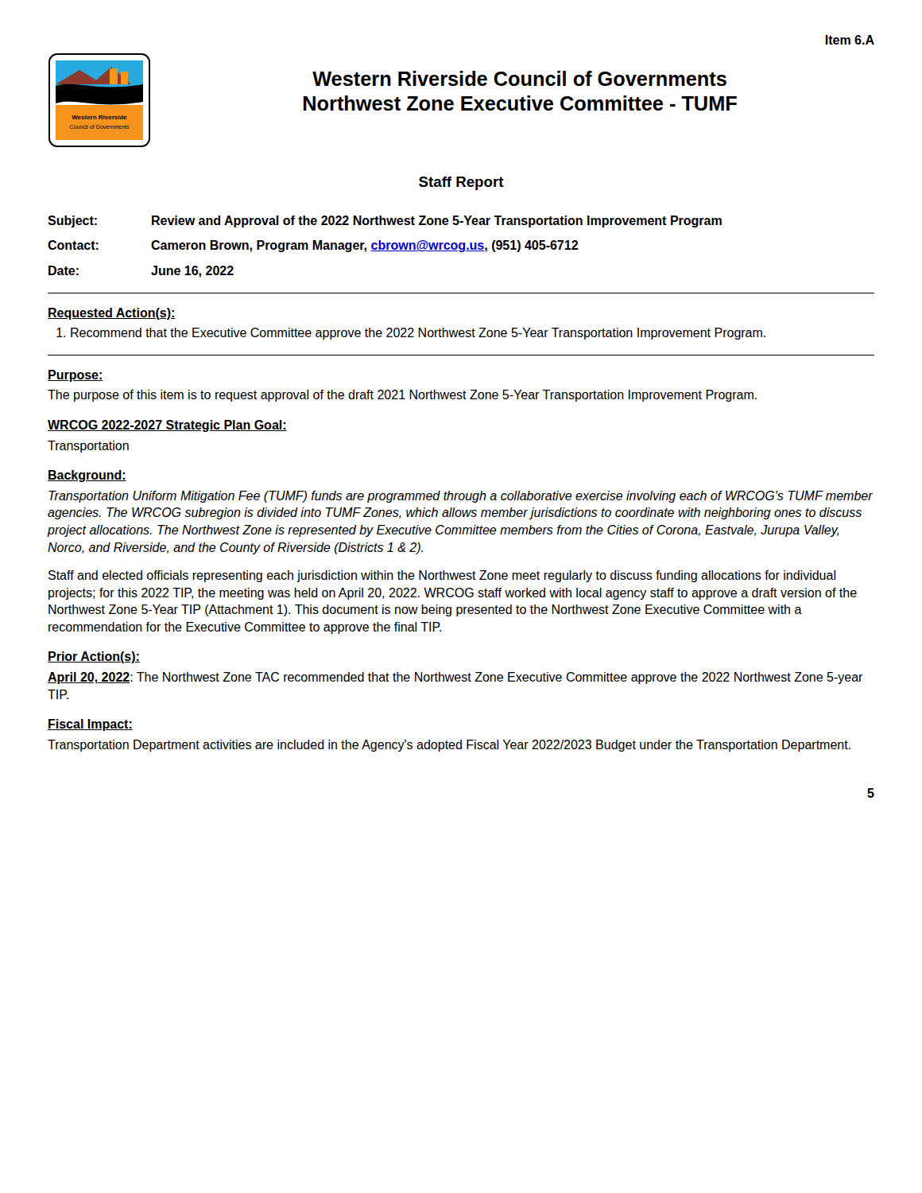Item 6.A
Western Riverside Council of Governments
Western Riverside Council of Governments
Northwest Zone Executive Committee - TUMF
Staff Report
| Subject: | Review and Approval of the 2022 Northwest Zone 5-Year Transportation Improvement Program |
| Contact: | Cameron Brown, Program Manager, cbrown@wrcog.us , (951) 405-6712 |
| Date: | June 16, 2022 |
Requested Action(s):
Recommend that the Executive Committee approve the 2022 Northwest Zone 5-Year Transportation Improvement Program.
Purpose:
The purpose of this item is to request approval of the draft 2021 Northwest Zone 5-Year Transportation Improvement Program.
WRCOG 2022-2027 Strategic Plan Goal:
Transportation
Background:
Transportation Uniform Mitigation Fee (TUMF) funds are programmed through a collaborative exercise involving each of WRCOG's TUMF member agencies. The WRCOG subregion is divided into TUMF Zones, which allows member jurisdictions to coordinate with neighboring ones to discuss project allocations. The Northwest Zone is represented by Executive Committee members from the Cities of Corona, Eastvale, Jurupa Valley, Norco, and Riverside, and the County of Riverside (Districts 1 & 2).
Staff and elected officials representing each jurisdiction within the Northwest Zone meet regularly to discuss funding allocations for individual projects; for this 2022 TIP, the meeting was held on April 20, 2022. WRCOG staff worked with local agency staff to approve a draft version of the Northwest Zone 5-Year TIP (Attachment 1). This document is now being presented to the Northwest Zone Executive Committee with a recommendation for the Executive Committee to approve the final TIP.
Prior Action(s):
April 20, 2022: The Northwest Zone TAC recommended that the Northwest Zone Executive Committee approve the 2022 Northwest Zone 5-year TIP.
Fiscal Impact:
Transportation Department activities are included in the Agency's adopted Fiscal Year 2022/2023 Budget under the Transportation Department.
5